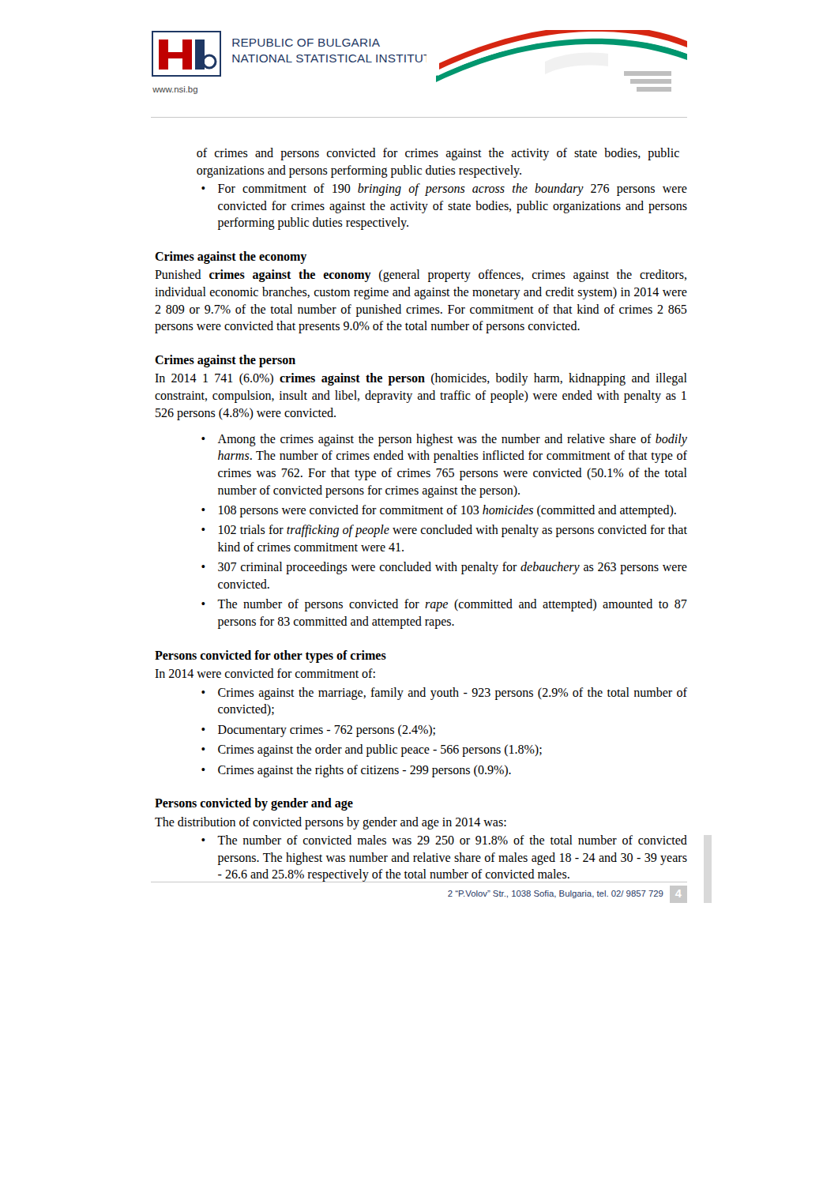REPUBLIC OF BULGARIA NATIONAL STATISTICAL INSTITUTE
www.nsi.bg
of crimes and persons convicted for crimes against the activity of state bodies, public organizations and persons performing public duties respectively.
For commitment of 190 bringing of persons across the boundary 276 persons were convicted for crimes against the activity of state bodies, public organizations and persons performing public duties respectively.
Crimes against the economy
Punished crimes against the economy (general property offences, crimes against the creditors, individual economic branches, custom regime and against the monetary and credit system) in 2014 were 2 809 or 9.7% of the total number of punished crimes. For commitment of that kind of crimes 2 865 persons were convicted that presents 9.0% of the total number of persons convicted.
Crimes against the person
In 2014 1 741 (6.0%) crimes against the person (homicides, bodily harm, kidnapping and illegal constraint, compulsion, insult and libel, depravity and traffic of people) were ended with penalty as 1 526 persons (4.8%) were convicted.
Among the crimes against the person highest was the number and relative share of bodily harms. The number of crimes ended with penalties inflicted for commitment of that type of crimes was 762. For that type of crimes 765 persons were convicted (50.1% of the total number of convicted persons for crimes against the person).
108 persons were convicted for commitment of 103 homicides (committed and attempted).
102 trials for trafficking of people were concluded with penalty as persons convicted for that kind of crimes commitment were 41.
307 criminal proceedings were concluded with penalty for debauchery as 263 persons were convicted.
The number of persons convicted for rape (committed and attempted) amounted to 87 persons for 83 committed and attempted rapes.
Persons convicted for other types of crimes
In 2014 were convicted for commitment of:
Crimes against the marriage, family and youth - 923 persons (2.9% of the total number of convicted);
Documentary crimes - 762 persons (2.4%);
Crimes against the order and public peace - 566 persons (1.8%);
Crimes against the rights of citizens - 299 persons (0.9%).
Persons convicted by gender and age
The distribution of convicted persons by gender and age in 2014 was:
The number of convicted males was 29 250 or 91.8% of the total number of convicted persons. The highest was number and relative share of males aged 18 - 24 and 30 - 39 years - 26.6 and 25.8% respectively of the total number of convicted males.
2 “P.Volov” Str., 1038 Sofia, Bulgaria, tel. 02/ 9857 729 4